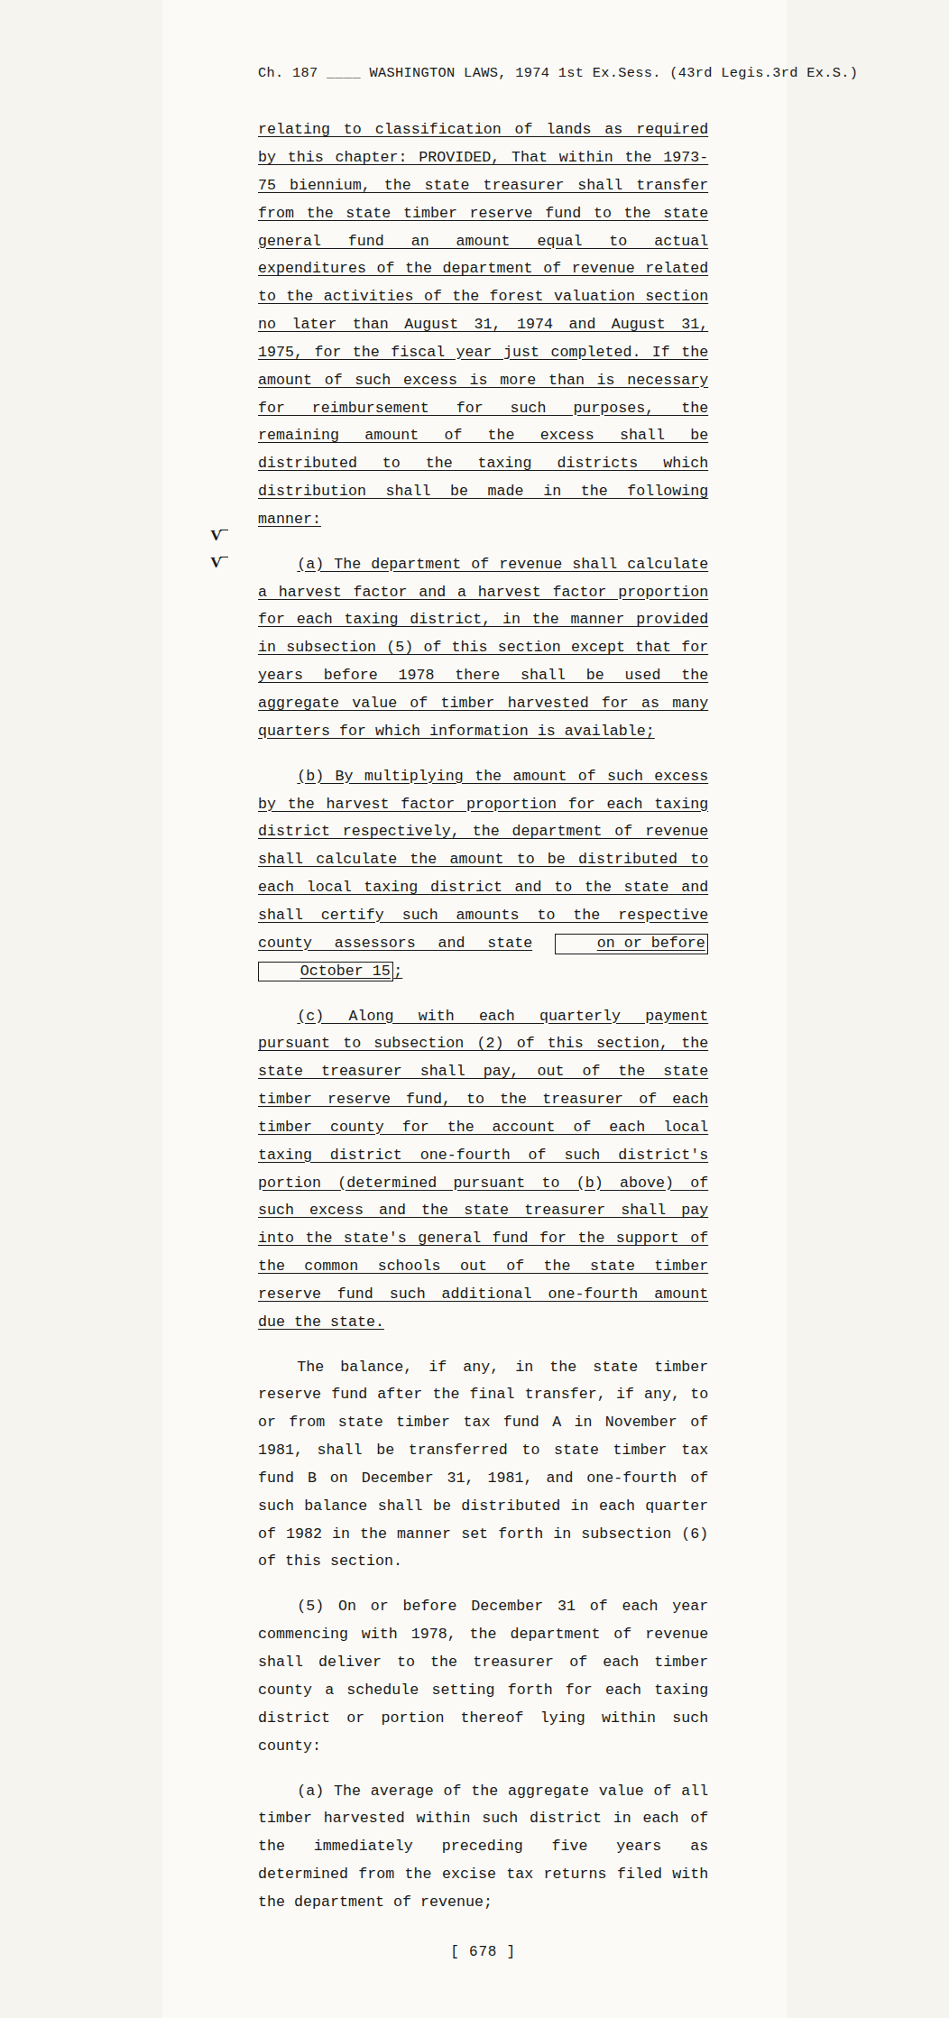Ch. 187 ____ WASHINGTON LAWS, 1974 1st Ex.Sess. (43rd Legis.3rd Ex.S.)
relating to classification of lands as required by this chapter: PROVIDED, That within the 1973-75 biennium, the state treasurer shall transfer from the state timber reserve fund to the state general fund an amount equal to actual expenditures of the department of revenue related to the activities of the forest valuation section no later than August 31, 1974 and August 31, 1975, for the fiscal year just completed. If the amount of such excess is more than is necessary for reimbursement for such purposes, the remaining amount of the excess shall be distributed to the taxing districts which distribution shall be made in the following manner:
(a) The department of revenue shall calculate a harvest factor and a harvest factor proportion for each taxing district, in the manner provided in subsection (5) of this section except that for years before 1978 there shall be used the aggregate value of timber harvested for as many quarters for which information is available;
(b) By multiplying the amount of such excess by the harvest factor proportion for each taxing district respectively, the department of revenue shall calculate the amount to be distributed to each local taxing district and to the state and shall certify such amounts to the respective county assessors and state on or before October 15;
V
V
(c) Along with each quarterly payment pursuant to subsection (2) of this section, the state treasurer shall pay, out of the state timber reserve fund, to the treasurer of each timber county for the account of each local taxing district one-fourth of such district's portion (determined pursuant to (b) above) of such excess and the state treasurer shall pay into the state's general fund for the support of the common schools out of the state timber reserve fund such additional one-fourth amount due the state.
The balance, if any, in the state timber reserve fund after the final transfer, if any, to or from state timber tax fund A in November of 1981, shall be transferred to state timber tax fund B on December 31, 1981, and one-fourth of such balance shall be distributed in each quarter of 1982 in the manner set forth in subsection (6) of this section.
(5) On or before December 31 of each year commencing with 1978, the department of revenue shall deliver to the treasurer of each timber county a schedule setting forth for each taxing district or portion thereof lying within such county:
(a) The average of the aggregate value of all timber harvested within such district in each of the immediately preceding five years as determined from the excise tax returns filed with the department of revenue;
[ 678 ]